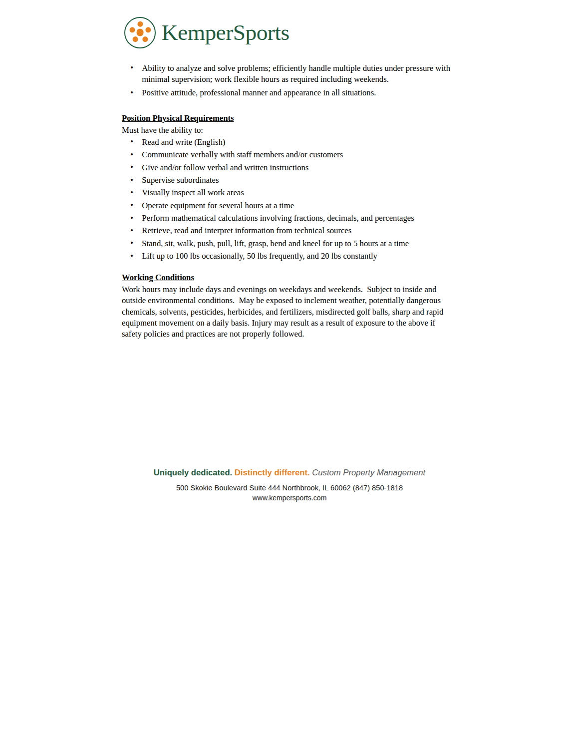Kemper Sports
Ability to analyze and solve problems; efficiently handle multiple duties under pressure with minimal supervision; work flexible hours as required including weekends.
Positive attitude, professional manner and appearance in all situations.
Position Physical Requirements
Must have the ability to:
Read and write (English)
Communicate verbally with staff members and/or customers
Give and/or follow verbal and written instructions
Supervise subordinates
Visually inspect all work areas
Operate equipment for several hours at a time
Perform mathematical calculations involving fractions, decimals, and percentages
Retrieve, read and interpret information from technical sources
Stand, sit, walk, push, pull, lift, grasp, bend and kneel for up to 5 hours at a time
Lift up to 100 lbs occasionally, 50 lbs frequently, and 20 lbs constantly
Working Conditions
Work hours may include days and evenings on weekdays and weekends. Subject to inside and outside environmental conditions. May be exposed to inclement weather, potentially dangerous chemicals, solvents, pesticides, herbicides, and fertilizers, misdirected golf balls, sharp and rapid equipment movement on a daily basis. Injury may result as a result of exposure to the above if safety policies and practices are not properly followed.
Uniquely dedicated. Distinctly different. Custom Property Management
500 Skokie Boulevard Suite 444 Northbrook, IL 60062 (847) 850-1818
www.kempersports.com